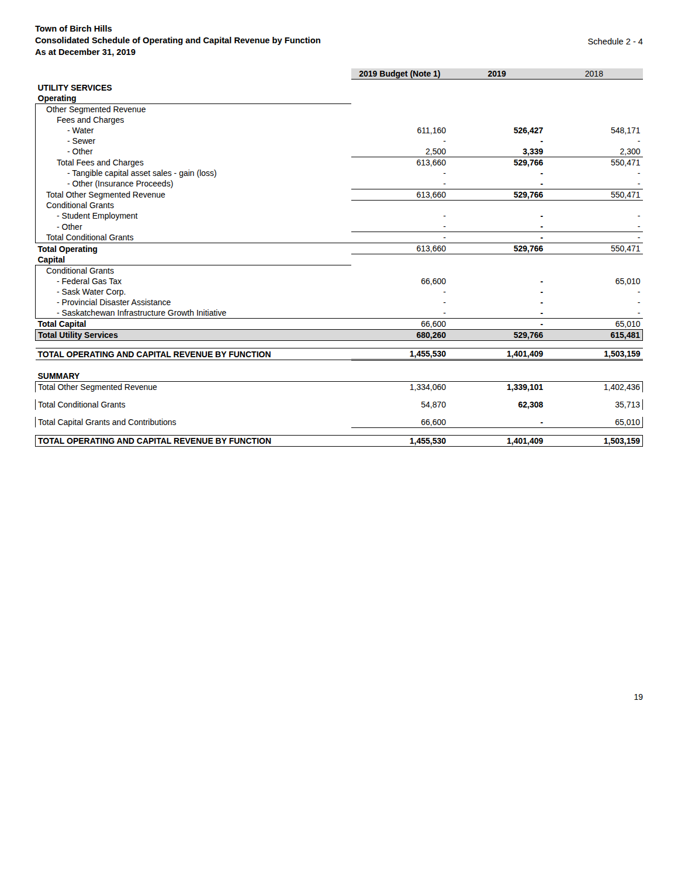Town of Birch Hills
Consolidated Schedule of Operating and Capital Revenue by Function
As at December 31, 2019 Schedule 2 - 4
| | 2019 Budget (Note 1) | 2019 | 2018 |
| UTILITY SERVICES | | | |
| Operating | | | |
| Other Segmented Revenue | | | |
| Fees and Charges | | | |
| - Water | 611,160 | 526,427 | 548,171 |
| - Sewer | - | - | - |
| - Other | 2,500 | 3,339 | 2,300 |
| Total Fees and Charges | 613,660 | 529,766 | 550,471 |
| - Tangible capital asset sales - gain (loss) | - | - | - |
| - Other (Insurance Proceeds) | - | - | - |
| Total Other Segmented Revenue | 613,660 | 529,766 | 550,471 |
| Conditional Grants | | | |
| - Student Employment | - | - | - |
| - Other | - | - | - |
| Total Conditional Grants | - | - | - |
| Total Operating | 613,660 | 529,766 | 550,471 |
| Capital | | | |
| Conditional Grants | | | |
| - Federal Gas Tax | 66,600 | - | 65,010 |
| - Sask Water Corp. | - | - | - |
| - Provincial Disaster Assistance | - | - | - |
| - Saskatchewan Infrastructure Growth Initiative | - | - | - |
| Total Capital | 66,600 | - | 65,010 |
| Total Utility Services | 680,260 | 529,766 | 615,481 |
| TOTAL OPERATING AND CAPITAL REVENUE BY FUNCTION | 1,455,530 | 1,401,409 | 1,503,159 |
| SUMMARY | | | |
| Total Other Segmented Revenue | 1,334,060 | 1,339,101 | 1,402,436 |
| Total Conditional Grants | 54,870 | 62,308 | 35,713 |
| Total Capital Grants and Contributions | 66,600 | - | 65,010 |
| TOTAL OPERATING AND CAPITAL REVENUE BY FUNCTION | 1,455,530 | 1,401,409 | 1,503,159 |
19